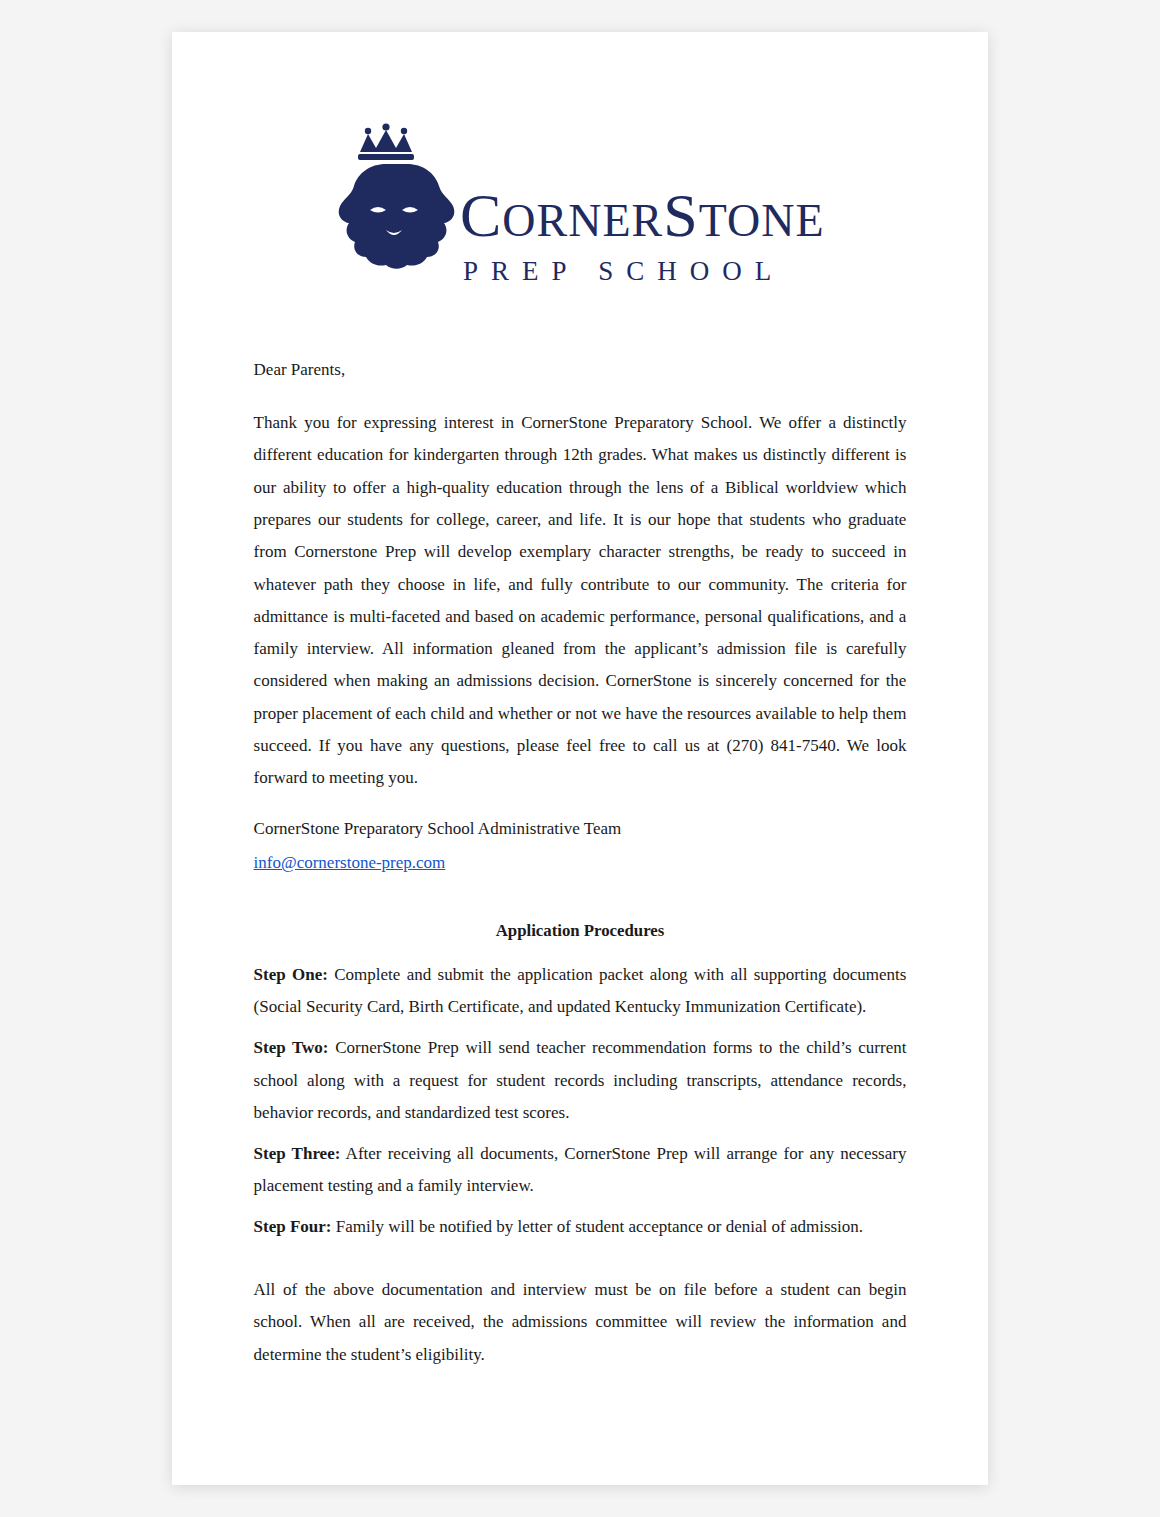CORNERSTONE PREP SCHOOL
Dear Parents,
Thank you for expressing interest in CornerStone Preparatory School. We offer a distinctly different education for kindergarten through 12th grades. What makes us distinctly different is our ability to offer a high-quality education through the lens of a Biblical worldview which prepares our students for college, career, and life. It is our hope that students who graduate from Cornerstone Prep will develop exemplary character strengths, be ready to succeed in whatever path they choose in life, and fully contribute to our community. The criteria for admittance is multi-faceted and based on academic performance, personal qualifications, and a family interview. All information gleaned from the applicant’s admission file is carefully considered when making an admissions decision. CornerStone is sincerely concerned for the proper placement of each child and whether or not we have the resources available to help them succeed. If you have any questions, please feel free to call us at (270) 841-7540. We look forward to meeting you.
CornerStone Preparatory School Administrative Team
info@cornerstone-prep.com
Application Procedures
Step One: Complete and submit the application packet along with all supporting documents (Social Security Card, Birth Certificate, and updated Kentucky Immunization Certificate).
Step Two: CornerStone Prep will send teacher recommendation forms to the child’s current school along with a request for student records including transcripts, attendance records, behavior records, and standardized test scores.
Step Three: After receiving all documents, CornerStone Prep will arrange for any necessary placement testing and a family interview.
Step Four: Family will be notified by letter of student acceptance or denial of admission.
All of the above documentation and interview must be on file before a student can begin school. When all are received, the admissions committee will review the information and determine the student’s eligibility.